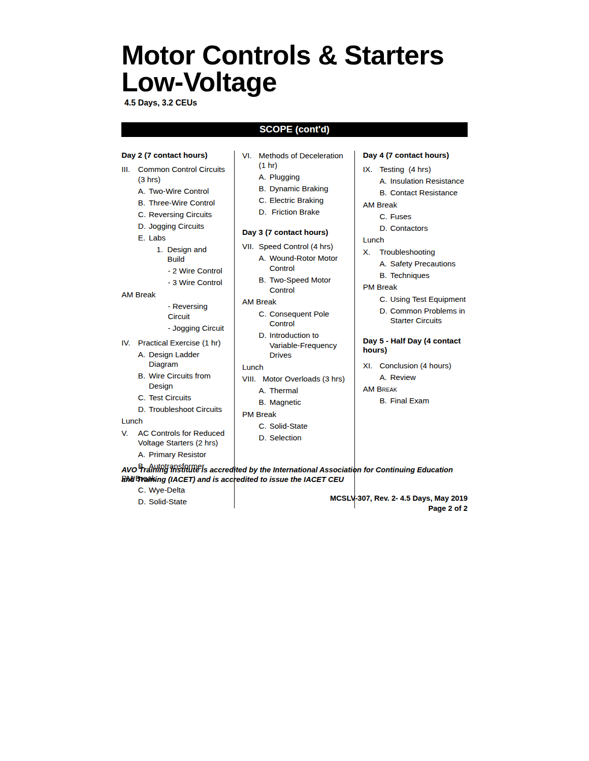Motor Controls & Starters Low-Voltage
4.5 Days, 3.2 CEUs
SCOPE (cont'd)
Day 2 (7 contact hours)
III.
Common Control Circuits (3 hrs)
A. Two-Wire Control
B. Three-Wire Control
C. Reversing Circuits
D. Jogging Circuits
E. Labs
1. Design and Build
- 2 Wire Control
- 3 Wire Control
AM Break
- Reversing Circuit
- Jogging Circuit
IV.
Practical Exercise (1 hr)
A. Design Ladder Diagram
B. Wire Circuits from Design
C. Test Circuits
D. Troubleshoot Circuits
Lunch
V.
AC Controls for Reduced Voltage Starters (2 hrs)
A. Primary Resistor
B. Autotransformer
PM Break
C. Wye-Delta
D. Solid-State
VI.
Methods of Deceleration (1 hr)
A. Plugging
B. Dynamic Braking
C. Electric Braking
D. Friction Brake
Day 3 (7 contact hours)
VII.
Speed Control (4 hrs)
A. Wound-Rotor Motor Control
B. Two-Speed Motor Control
AM Break
C. Consequent Pole Control
D. Introduction to Variable-Frequency Drives
Lunch
VIII.
Motor Overloads (3 hrs)
A. Thermal
B. Magnetic
PM Break
C. Solid-State
D. Selection
Day 4 (7 contact hours)
IX.
Testing (4 hrs)
A. Insulation Resistance
B. Contact Resistance
AM Break
C. Fuses
D. Contactors
Lunch
X.
Troubleshooting
A. Safety Precautions
B. Techniques
PM Break
C. Using Test Equipment
D. Common Problems in Starter Circuits
Day 5 - Half Day (4 contact hours)
XI.
Conclusion (4 hours)
A. Review
AM Break
B. Final Exam
AVO Training Institute is accredited by the International Association for Continuing Education and Training (IACET) and is accredited to issue the IACET CEU
MCSLV-307, Rev. 2- 4.5 Days, May 2019
Page 2 of 2